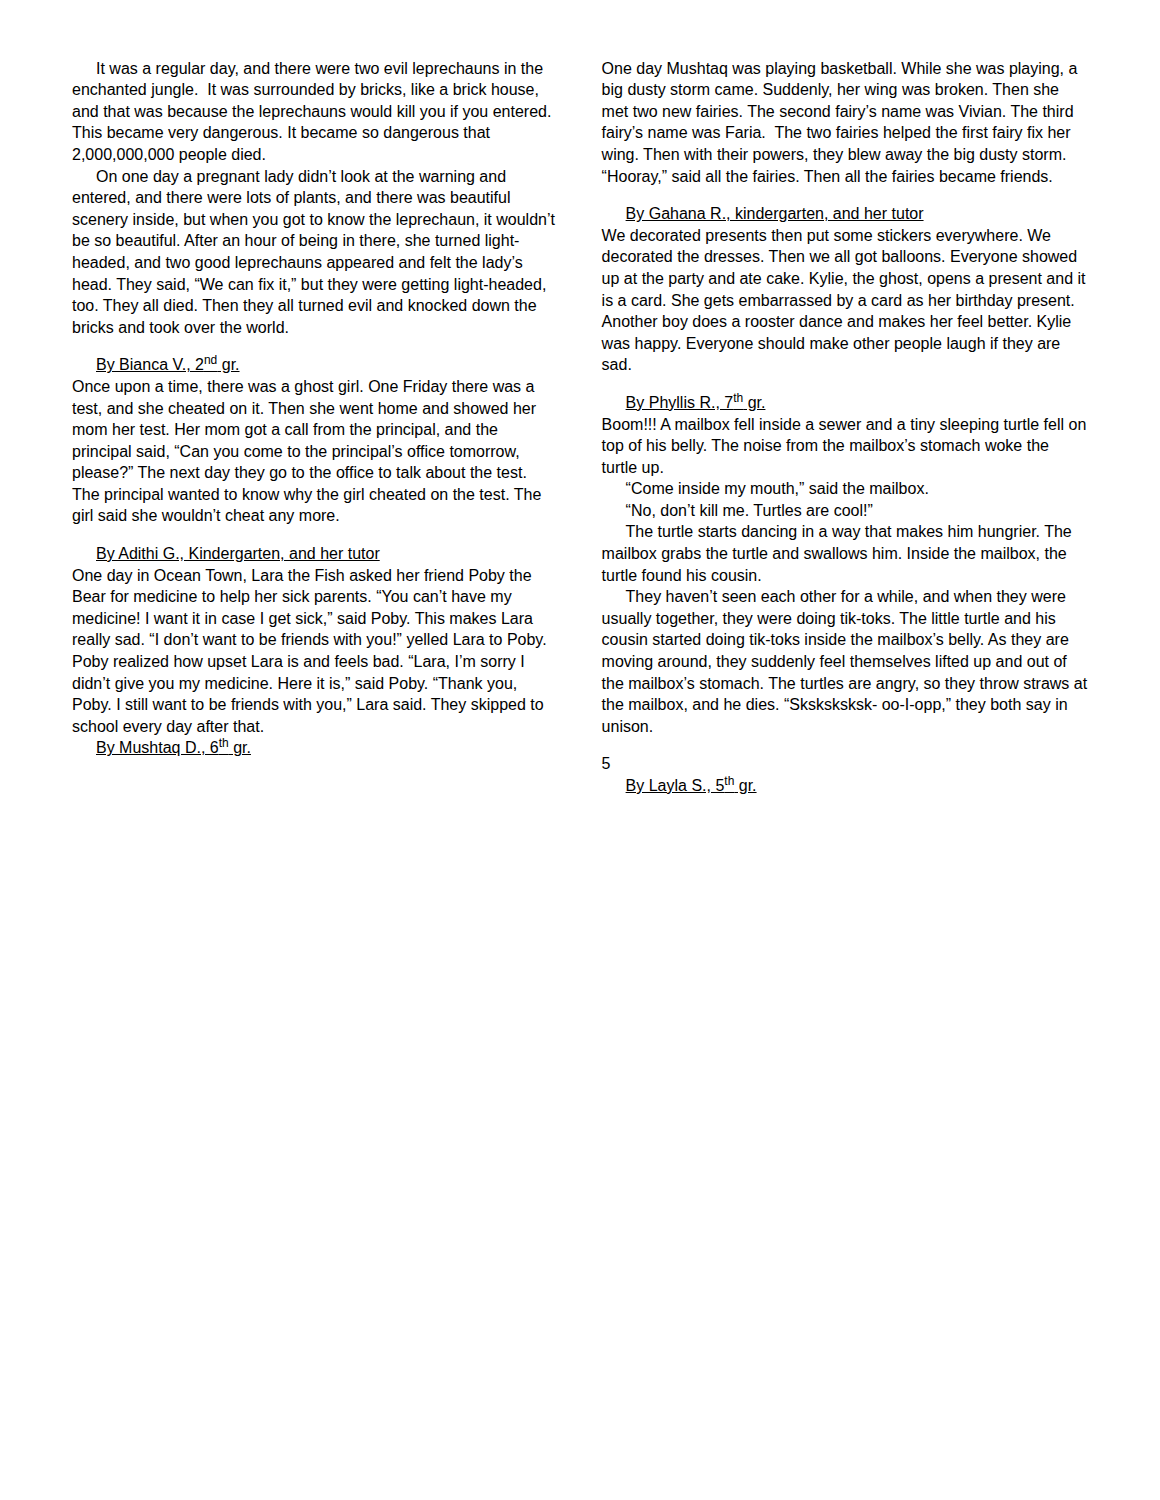It was a regular day, and there were two evil leprechauns in the enchanted jungle. It was surrounded by bricks, like a brick house, and that was because the leprechauns would kill you if you entered. This became very dangerous. It became so dangerous that 2,000,000,000 people died.
On one day a pregnant lady didn’t look at the warning and entered, and there were lots of plants, and there was beautiful scenery inside, but when you got to know the leprechaun, it wouldn’t be so beautiful. After an hour of being in there, she turned light-headed, and two good leprechauns appeared and felt the lady’s head. They said, “We can fix it,” but they were getting light-headed, too. They all died. Then they all turned evil and knocked down the bricks and took over the world.
By Bianca V., 2nd gr.
Once upon a time, there was a ghost girl. One Friday there was a test, and she cheated on it. Then she went home and showed her mom her test. Her mom got a call from the principal, and the principal said, “Can you come to the principal’s office tomorrow, please?” The next day they go to the office to talk about the test. The principal wanted to know why the girl cheated on the test. The girl said she wouldn’t cheat any more.
By Adithi G., Kindergarten, and her tutor
One day in Ocean Town, Lara the Fish asked her friend Poby the Bear for medicine to help her sick parents. “You can’t have my medicine! I want it in case I get sick,” said Poby. This makes Lara really sad. “I don’t want to be friends with you!” yelled Lara to Poby. Poby realized how upset Lara is and feels bad. “Lara, I’m sorry I didn’t give you my medicine. Here it is,” said Poby. “Thank you, Poby. I still want to be friends with you,” Lara said. They skipped to school every day after that.
By Mushtaq D., 6th gr.
One day Mushtaq was playing basketball. While she was playing, a big dusty storm came. Suddenly, her wing was broken. Then she met two new fairies. The second fairy’s name was Vivian. The third fairy’s name was Faria. The two fairies helped the first fairy fix her wing. Then with their powers, they blew away the big dusty storm. “Hooray,” said all the fairies. Then all the fairies became friends.
By Gahana R., kindergarten, and her tutor
We decorated presents then put some stickers everywhere. We decorated the dresses. Then we all got balloons. Everyone showed up at the party and ate cake. Kylie, the ghost, opens a present and it is a card. She gets embarrassed by a card as her birthday present. Another boy does a rooster dance and makes her feel better. Kylie was happy. Everyone should make other people laugh if they are sad.
By Phyllis R., 7th gr.
Boom!!! A mailbox fell inside a sewer and a tiny sleeping turtle fell on top of his belly. The noise from the mailbox’s stomach woke the turtle up.
“Come inside my mouth,” said the mailbox.
“No, don’t kill me. Turtles are cool!”
The turtle starts dancing in a way that makes him hungrier. The mailbox grabs the turtle and swallows him. Inside the mailbox, the turtle found his cousin.
They haven’t seen each other for a while, and when they were usually together, they were doing tik-toks. The little turtle and his cousin started doing tik-toks inside the mailbox’s belly. As they are moving around, they suddenly feel themselves lifted up and out of the mailbox’s stomach. The turtles are angry, so they throw straws at the mailbox, and he dies. “Sksksksksk- oo-I-opp,” they both say in unison.
5
By Layla S., 5th gr.